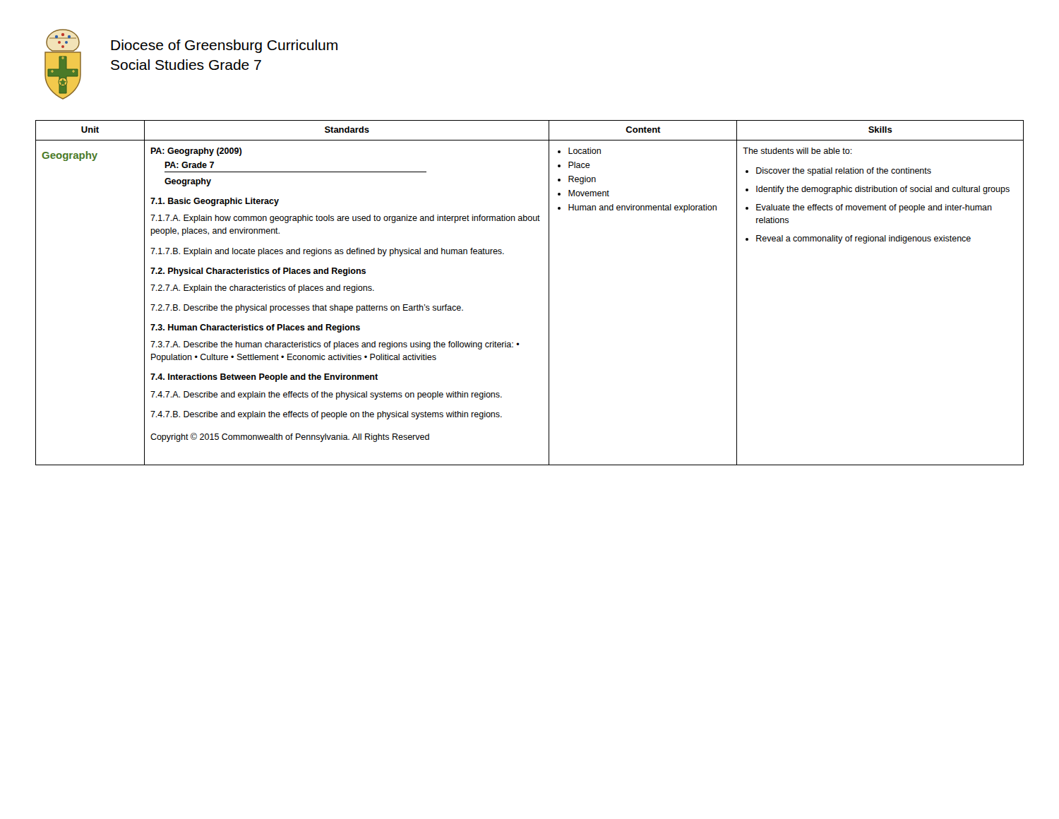Diocese of Greensburg Curriculum
Social Studies Grade 7
| Unit | Standards | Content | Skills |
| --- | --- | --- | --- |
| Geography | PA: Geography (2009) PA: Grade 7 Geography 7.1. Basic Geographic Literacy 7.1.7.A. Explain how common geographic tools are used to organize and interpret information about people, places, and environment. 7.1.7.B. Explain and locate places and regions as defined by physical and human features. 7.2. Physical Characteristics of Places and Regions 7.2.7.A. Explain the characteristics of places and regions. 7.2.7.B. Describe the physical processes that shape patterns on Earth’s surface. 7.3. Human Characteristics of Places and Regions 7.3.7.A. Describe the human characteristics of places and regions using the following criteria: • Population • Culture • Settlement • Economic activities • Political activities 7.4. Interactions Between People and the Environment 7.4.7.A. Describe and explain the effects of the physical systems on people within regions. 7.4.7.B. Describe and explain the effects of people on the physical systems within regions. Copyright © 2015 Commonwealth of Pennsylvania. All Rights Reserved | Location Place Region Movement Human and environmental exploration | The students will be able to: Discover the spatial relation of the continents Identify the demographic distribution of social and cultural groups Evaluate the effects of movement of people and inter-human relations Reveal a commonality of regional indigenous existence |